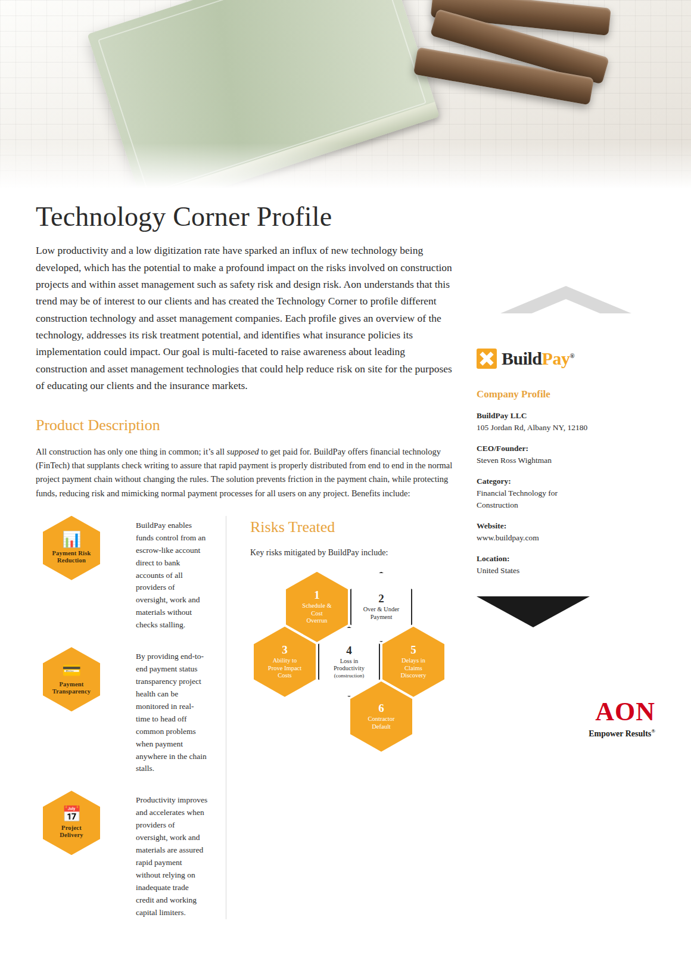Technology Corner Profile
Low productivity and a low digitization rate have sparked an influx of new technology being developed, which has the potential to make a profound impact on the risks involved on construction projects and within asset management such as safety risk and design risk. Aon understands that this trend may be of interest to our clients and has created the Technology Corner to profile different construction technology and asset management companies. Each profile gives an overview of the technology, addresses its risk treatment potential, and identifies what insurance policies its implementation could impact. Our goal is multi-faceted to raise awareness about leading construction and asset management technologies that could help reduce risk on site for the purposes of educating our clients and the insurance markets.
Product Description
All construction has only one thing in common; it’s all supposed to get paid for. BuildPay offers financial technology (FinTech) that supplants check writing to assure that rapid payment is properly distributed from end to end in the normal project payment chain without changing the rules. The solution prevents friction in the payment chain, while protecting funds, reducing risk and mimicking normal payment processes for all users on any project. Benefits include:
📊 Payment Risk
Reduction
BuildPay enables funds control from an escrow-like account direct to bank accounts of all providers of oversight, work and materials without checks stalling.
💳 Payment
Transparency
By providing end-to-end payment status transparency project health can be monitored in real-time to head off common problems when payment anywhere in the chain stalls.
📅 Project
Delivery
Productivity improves and accelerates when providers of oversight, work and materials are assured rapid payment without relying on inadequate trade credit and working capital limiters.
Risks Treated
Key risks mitigated by BuildPay include:
1 Schedule &
Cost
Overrun
2 Over & Under
Payment
3 Ability to
Prove Impact
Costs
4 Loss in
Productivity
(construction)
5 Delays in
Claims
Discovery
6 Contractor
Default
Build Pay®
Company Profile
BuildPay LLC 105 Jordan Rd, Albany NY, 12180
CEO/Founder:
Steven Ross Wightman
Category:
Financial Technology for
Construction
Website:
www.buildpay.com
Location:
United States
AON Empower Results®